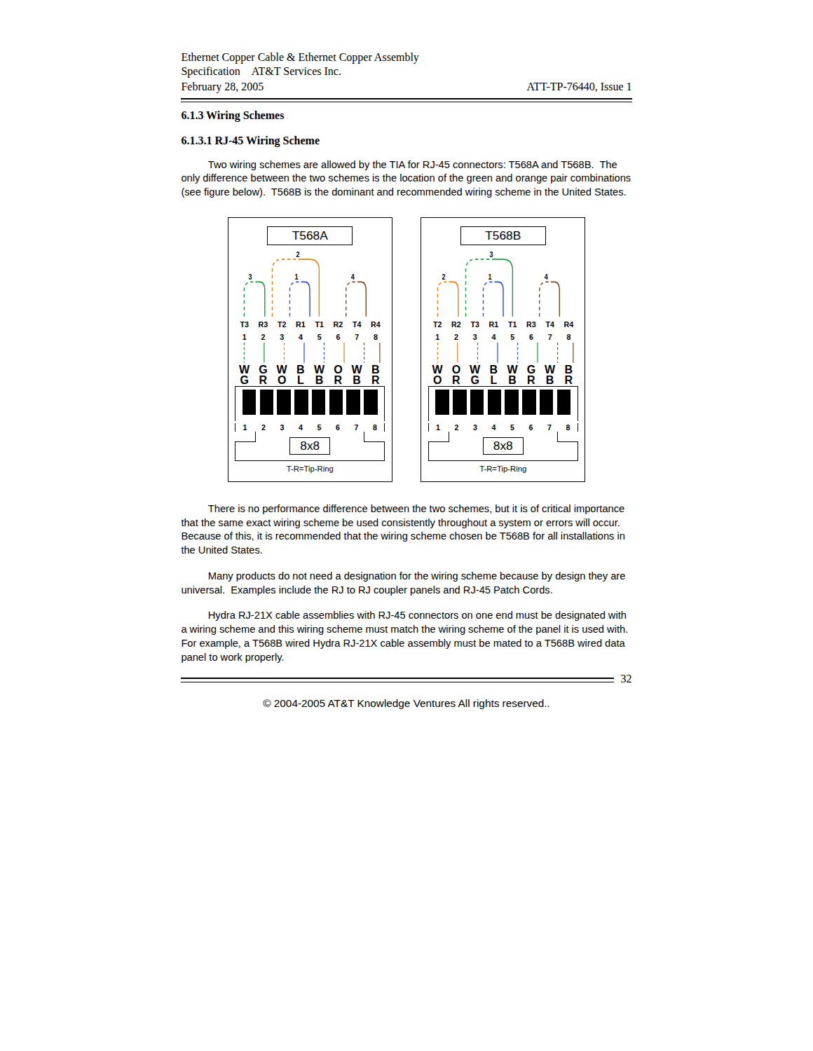Ethernet Copper Cable & Ethernet Copper Assembly Specification AT&T Services Inc.
February 28, 2005
ATT-TP-76440, Issue 1
6.1.3 Wiring Schemes
6.1.3.1 RJ-45 Wiring Scheme
Two wiring schemes are allowed by the TIA for RJ-45 connectors: T568A and T568B. The only difference between the two schemes is the location of the green and orange pair combinations (see figure below). T568B is the dominant and recommended wiring scheme in the United States.
T568A
2 3 1 4
T3
R3
T2
R1
T1
R2
T4
R4
1
2
3
4
5
6
7
8
W
G
W
B
W
O
W
B
G
R
O
L
B
R
B
R
1
2
3
4
5
6
7
8
8x8
T-R=Tip-Ring
T568B
3 2 1 4
T2
R2
T3
R1
T1
R3
T4
R4
1
2
3
4
5
6
7
8
W
O
W
B
W
G
W
B
O
R
G
L
B
R
B
R
1
2
3
4
5
6
7
8
8x8
T-R=Tip-Ring
There is no performance difference between the two schemes, but it is of critical importance that the same exact wiring scheme be used consistently throughout a system or errors will occur. Because of this, it is recommended that the wiring scheme chosen be T568B for all installations in the United States.
Many products do not need a designation for the wiring scheme because by design they are universal. Examples include the RJ to RJ coupler panels and RJ-45 Patch Cords.
Hydra RJ-21X cable assemblies with RJ-45 connectors on one end must be designated with a wiring scheme and this wiring scheme must match the wiring scheme of the panel it is used with. For example, a T568B wired Hydra RJ-21X cable assembly must be mated to a T568B wired data panel to work properly.
32
© 2004-2005 AT&T Knowledge Ventures All rights reserved..